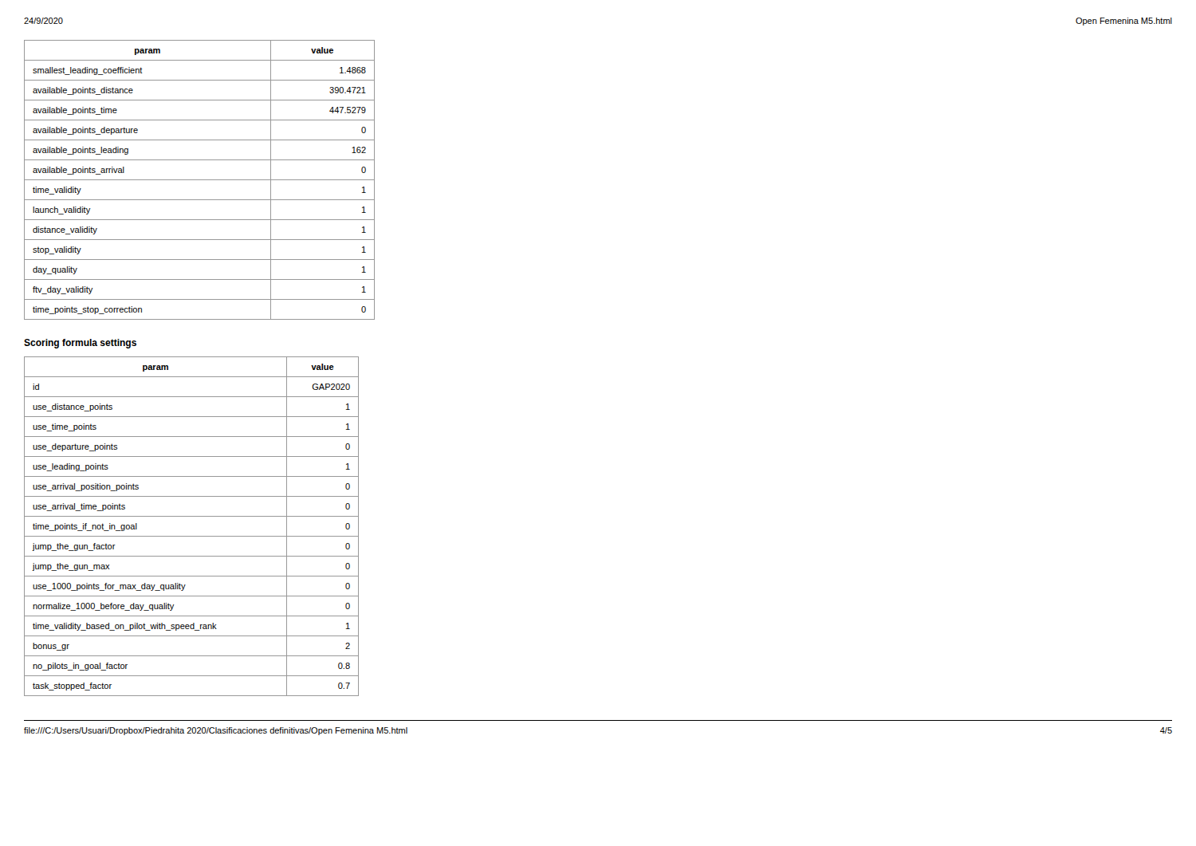24/9/2020 Open Femenina M5.html
| param | value |
| --- | --- |
| smallest_leading_coefficient | 1.4868 |
| available_points_distance | 390.4721 |
| available_points_time | 447.5279 |
| available_points_departure | 0 |
| available_points_leading | 162 |
| available_points_arrival | 0 |
| time_validity | 1 |
| launch_validity | 1 |
| distance_validity | 1 |
| stop_validity | 1 |
| day_quality | 1 |
| ftv_day_validity | 1 |
| time_points_stop_correction | 0 |
Scoring formula settings
| param | value |
| --- | --- |
| id | GAP2020 |
| use_distance_points | 1 |
| use_time_points | 1 |
| use_departure_points | 0 |
| use_leading_points | 1 |
| use_arrival_position_points | 0 |
| use_arrival_time_points | 0 |
| time_points_if_not_in_goal | 0 |
| jump_the_gun_factor | 0 |
| jump_the_gun_max | 0 |
| use_1000_points_for_max_day_quality | 0 |
| normalize_1000_before_day_quality | 0 |
| time_validity_based_on_pilot_with_speed_rank | 1 |
| bonus_gr | 2 |
| no_pilots_in_goal_factor | 0.8 |
| task_stopped_factor | 0.7 |
file:///C:/Users/Usuari/Dropbox/Piedrahita 2020/Clasificaciones definitivas/Open Femenina M5.html 4/5